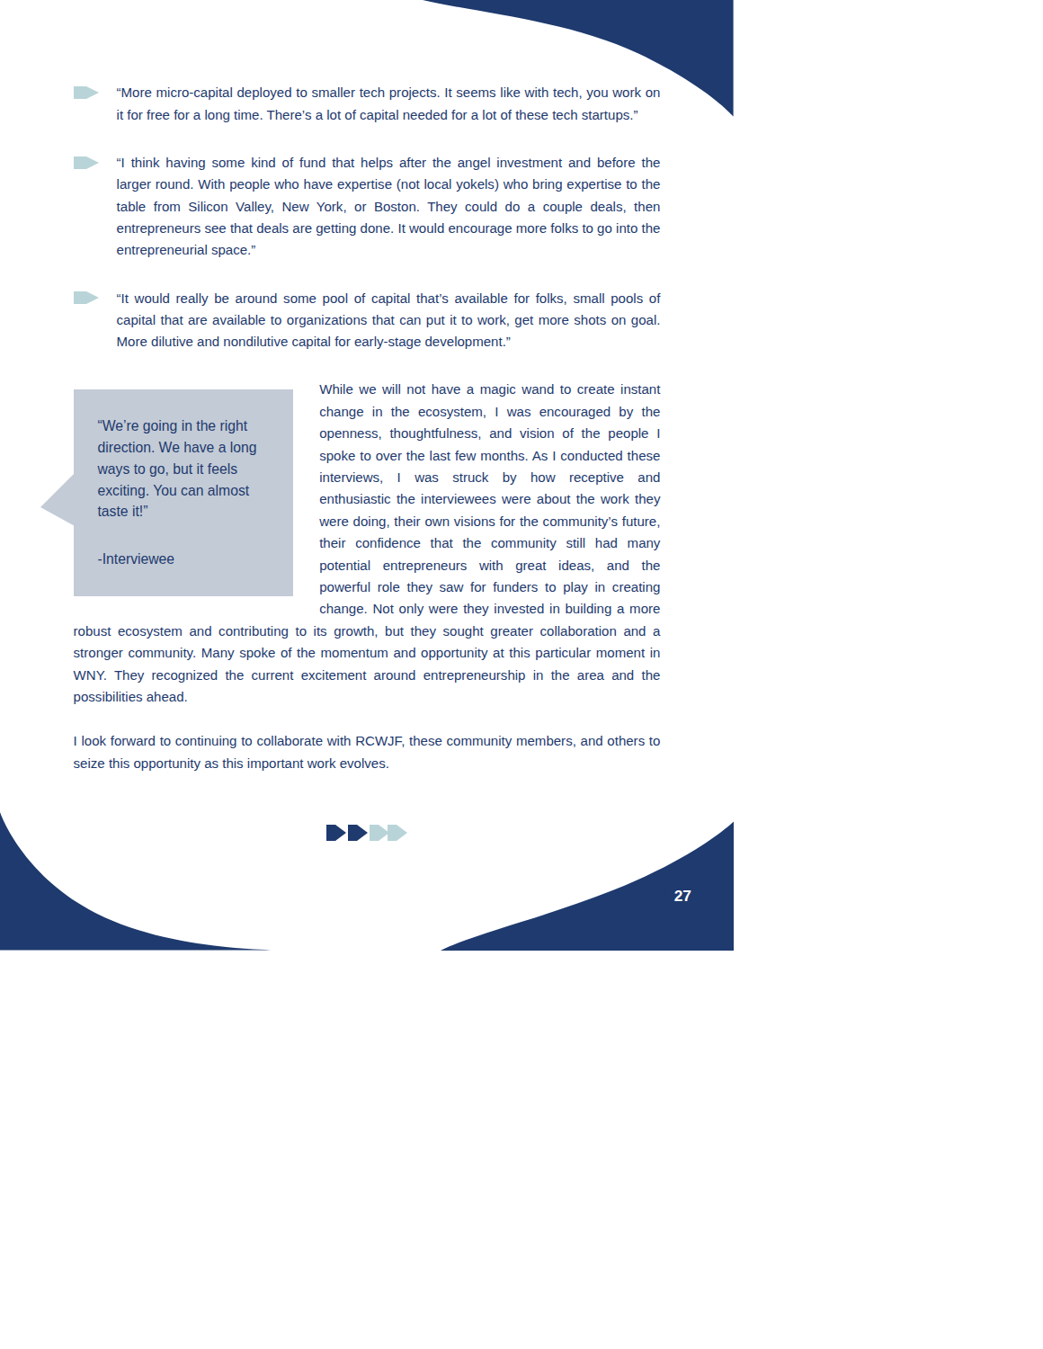27
“More micro-capital deployed to smaller tech projects. It seems like with tech, you work on it for free for a long time. There’s a lot of capital needed for a lot of these tech startups.”
“I think having some kind of fund that helps after the angel investment and before the larger round. With people who have expertise (not local yokels) who bring expertise to the table from Silicon Valley, New York, or Boston. They could do a couple deals, then entrepreneurs see that deals are getting done. It would encourage more folks to go into the entrepreneurial space.”
“It would really be around some pool of capital that’s available for folks, small pools of capital that are available to organizations that can put it to work, get more shots on goal. More dilutive and nondilutive capital for early-stage development.”
“We’re going in the right direction. We have a long ways to go, but it feels exciting. You can almost taste it!”
-Interviewee
While we will not have a magic wand to create instant change in the ecosystem, I was encouraged by the openness, thoughtfulness, and vision of the people I spoke to over the last few months. As I conducted these interviews, I was struck by how receptive and enthusiastic the interviewees were about the work they were doing, their own visions for the community’s future, their confidence that the community still had many potential entrepreneurs with great ideas, and the powerful role they saw for funders to play in creating change. Not only were they invested in building a more robust ecosystem and contributing to its growth, but they sought greater collaboration and a stronger community. Many spoke of the momentum and opportunity at this particular moment in WNY. They recognized the current excitement around entrepreneurship in the area and the possibilities ahead.
I look forward to continuing to collaborate with RCWJF, these community members, and others to seize this opportunity as this important work evolves.